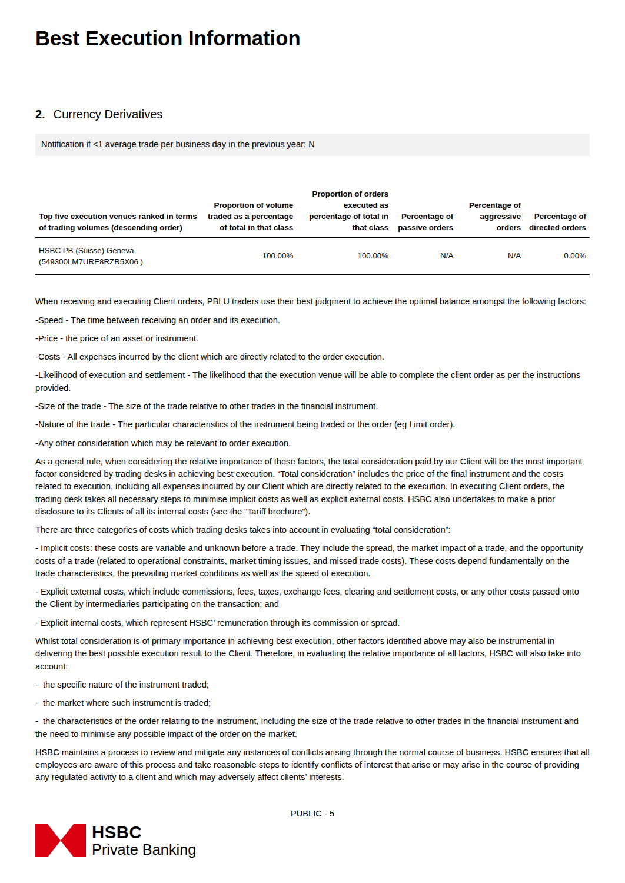Best Execution Information
2. Currency Derivatives
Notification if <1 average trade per business day in the previous year: N
| Top five execution venues ranked in terms of trading volumes (descending order) | Proportion of volume traded as a percentage of total in that class | Proportion of orders executed as percentage of total in that class | Percentage of passive orders | Percentage of aggressive orders | Percentage of directed orders |
| --- | --- | --- | --- | --- | --- |
| HSBC PB (Suisse) Geneva (549300LM7URE8RZR5X06 ) | 100.00% | 100.00% | N/A | N/A | 0.00% |
When receiving and executing Client orders, PBLU traders use their best judgment to achieve the optimal balance amongst the following factors:
-Speed - The time between receiving an order and its execution.
-Price - the price of an asset or instrument.
-Costs - All expenses incurred by the client which are directly related to the order execution.
-Likelihood of execution and settlement - The likelihood that the execution venue will be able to complete the client order as per the instructions provided.
-Size of the trade - The size of the trade relative to other trades in the financial instrument.
-Nature of the trade - The particular characteristics of the instrument being traded or the order (eg Limit order).
-Any other consideration which may be relevant to order execution.
As a general rule, when considering the relative importance of these factors, the total consideration paid by our Client will be the most important factor considered by trading desks in achieving best execution. “Total consideration” includes the price of the final instrument and the costs related to execution, including all expenses incurred by our Client which are directly related to the execution. In executing Client orders, the trading desk takes all necessary steps to minimise implicit costs as well as explicit external costs. HSBC also undertakes to make a prior disclosure to its Clients of all its internal costs (see the “Tariff brochure”).
There are three categories of costs which trading desks takes into account in evaluating “total consideration”:
- Implicit costs: these costs are variable and unknown before a trade. They include the spread, the market impact of a trade, and the opportunity costs of a trade (related to operational constraints, market timing issues, and missed trade costs). These costs depend fundamentally on the trade characteristics, the prevailing market conditions as well as the speed of execution.
- Explicit external costs, which include commissions, fees, taxes, exchange fees, clearing and settlement costs, or any other costs passed onto the Client by intermediaries participating on the transaction; and
- Explicit internal costs, which represent HSBC’ remuneration through its commission or spread.
Whilst total consideration is of primary importance in achieving best execution, other factors identified above may also be instrumental in delivering the best possible execution result to the Client. Therefore, in evaluating the relative importance of all factors, HSBC will also take into account:
- the specific nature of the instrument traded;
- the market where such instrument is traded;
- the characteristics of the order relating to the instrument, including the size of the trade relative to other trades in the financial instrument and the need to minimise any possible impact of the order on the market.
HSBC maintains a process to review and mitigate any instances of conflicts arising through the normal course of business. HSBC ensures that all employees are aware of this process and take reasonable steps to identify conflicts of interest that arise or may arise in the course of providing any regulated activity to a client and which may adversely affect clients’ interests.
PUBLIC - 5
HSBC
Private Banking